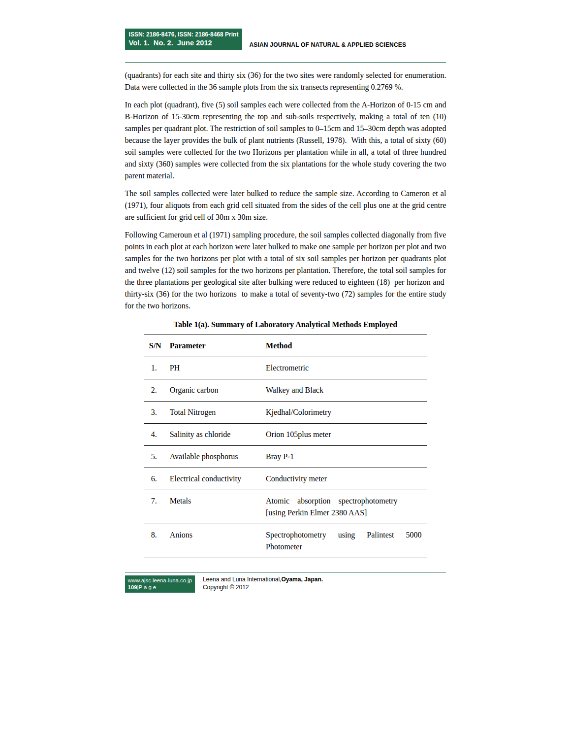ISSN: 2186-8476, ISSN: 2186-8468 Print
Vol. 1. No. 2. June 2012
ASIAN JOURNAL OF NATURAL & APPLIED SCIENCES
(quadrants) for each site and thirty six (36) for the two sites were randomly selected for enumeration. Data were collected in the 36 sample plots from the six transects representing 0.2769 %.
In each plot (quadrant), five (5) soil samples each were collected from the A-Horizon of 0-15 cm and B-Horizon of 15-30cm representing the top and sub-soils respectively, making a total of ten (10) samples per quadrant plot. The restriction of soil samples to 0–15cm and 15–30cm depth was adopted because the layer provides the bulk of plant nutrients (Russell, 1978). With this, a total of sixty (60) soil samples were collected for the two Horizons per plantation while in all, a total of three hundred and sixty (360) samples were collected from the six plantations for the whole study covering the two parent material.
The soil samples collected were later bulked to reduce the sample size. According to Cameron et al (1971), four aliquots from each grid cell situated from the sides of the cell plus one at the grid centre are sufficient for grid cell of 30m x 30m size.
Following Cameroun et al (1971) sampling procedure, the soil samples collected diagonally from five points in each plot at each horizon were later bulked to make one sample per horizon per plot and two samples for the two horizons per plot with a total of six soil samples per horizon per quadrants plot and twelve (12) soil samples for the two horizons per plantation. Therefore, the total soil samples for the three plantations per geological site after bulking were reduced to eighteen (18) per horizon and thirty-six (36) for the two horizons to make a total of seventy-two (72) samples for the entire study for the two horizons.
Table 1(a). Summary of Laboratory Analytical Methods Employed
| S/N | Parameter | Method |
| --- | --- | --- |
| 1. | PH | Electrometric |
| 2. | Organic carbon | Walkey and Black |
| 3. | Total Nitrogen | Kjedhal/Colorimetry |
| 4. | Salinity as chloride | Orion 105plus meter |
| 5. | Available phosphorus | Bray P-1 |
| 6. | Electrical conductivity | Conductivity meter |
| 7. | Metals | Atomic absorption spectrophotometry [using Perkin Elmer 2380 AAS] |
| 8. | Anions | Spectrophotometry using Palintest 5000 Photometer |
www.ajsc.leena-luna.co.jp
109|P a g e
Leena and Luna International,Oyama, Japan.
Copyright © 2012